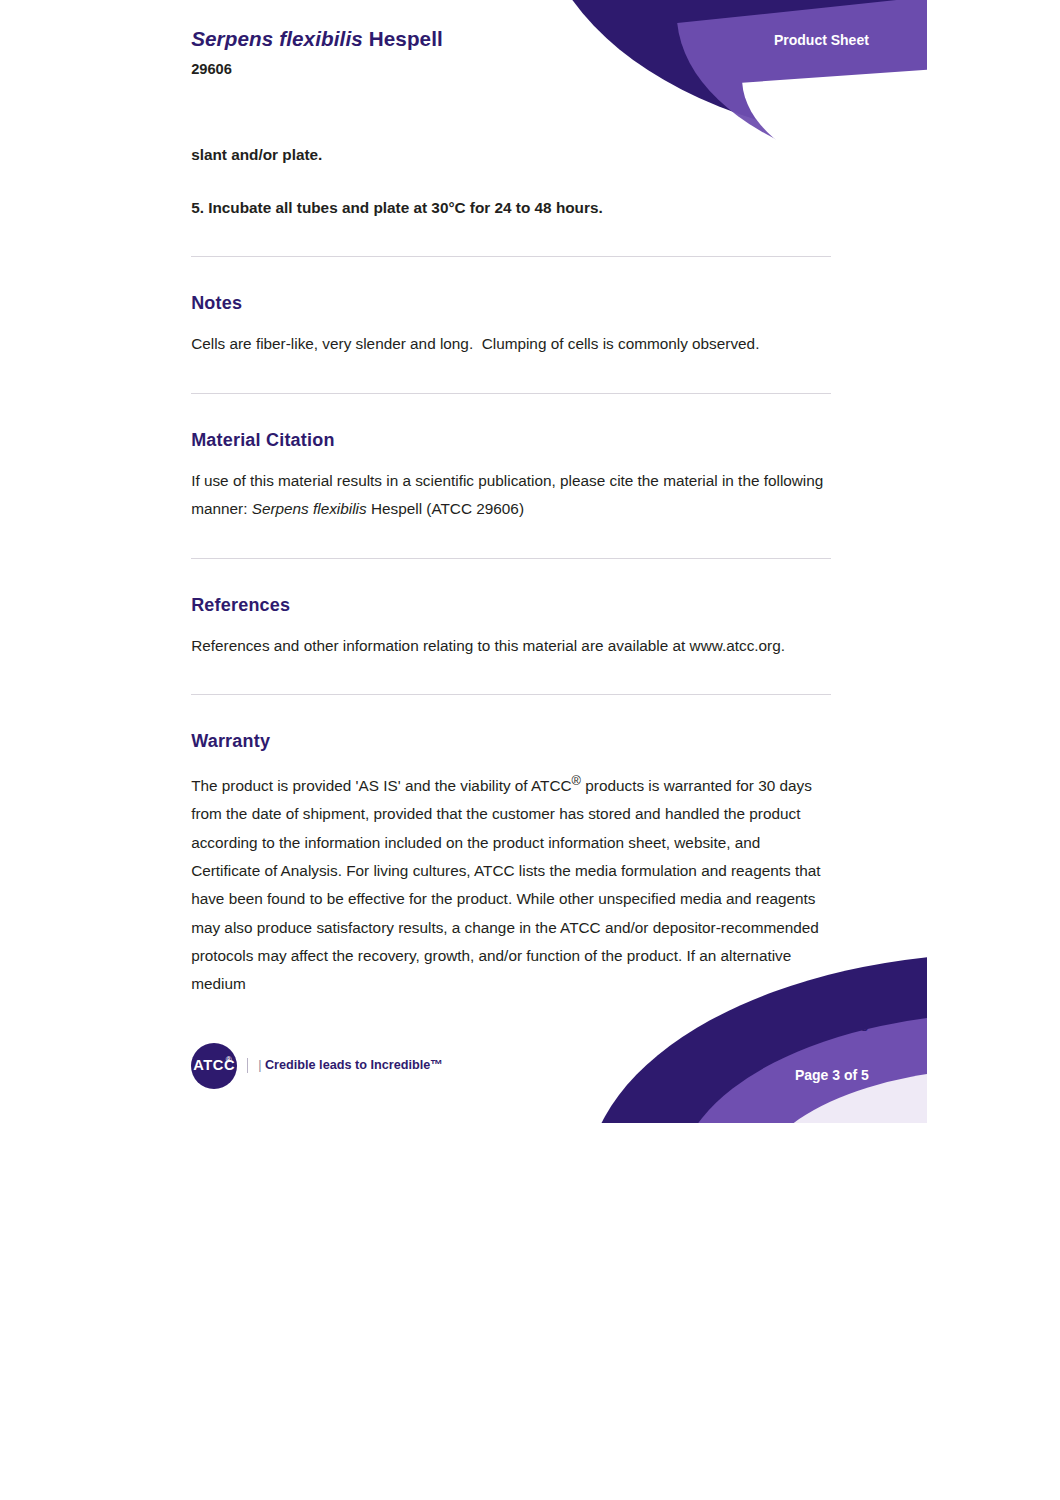Serpens flexibilis Hespell
29606
Product Sheet
slant and/or plate.
5. Incubate all tubes and plate at 30°C for 24 to 48 hours.
Notes
Cells are fiber-like, very slender and long. Clumping of cells is commonly observed.
Material Citation
If use of this material results in a scientific publication, please cite the material in the following manner: Serpens flexibilis Hespell (ATCC 29606)
References
References and other information relating to this material are available at www.atcc.org.
Warranty
The product is provided 'AS IS' and the viability of ATCC® products is warranted for 30 days from the date of shipment, provided that the customer has stored and handled the product according to the information included on the product information sheet, website, and Certificate of Analysis. For living cultures, ATCC lists the media formulation and reagents that have been found to be effective for the product. While other unspecified media and reagents may also produce satisfactory results, a change in the ATCC and/or depositor-recommended protocols may affect the recovery, growth, and/or function of the product. If an alternative medium
ATCC®
| Credible leads to Incredible™
www.atcc.org
Page 3 of 5